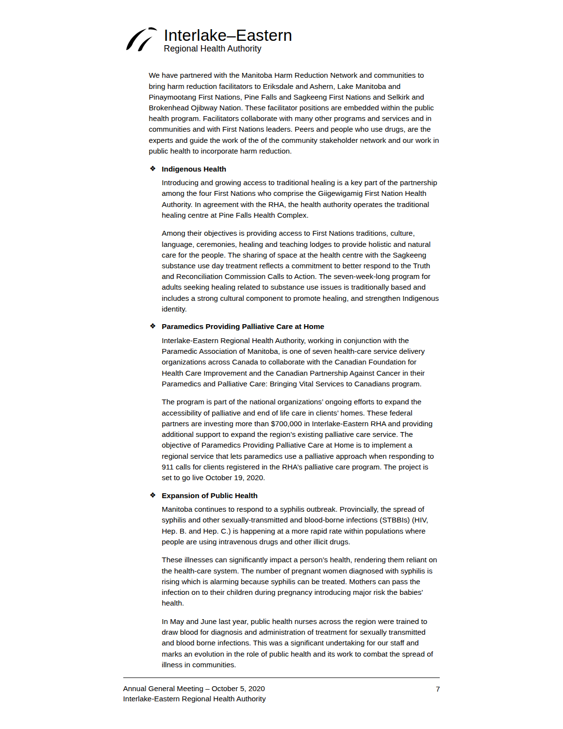Interlake–Eastern
Regional Health Authority
We have partnered with the Manitoba Harm Reduction Network and communities to bring harm reduction facilitators to Eriksdale and Ashern, Lake Manitoba and Pinaymootang First Nations, Pine Falls and Sagkeeng First Nations and Selkirk and Brokenhead Ojibway Nation. These facilitator positions are embedded within the public health program. Facilitators collaborate with many other programs and services and in communities and with First Nations leaders. Peers and people who use drugs, are the experts and guide the work of the of the community stakeholder network and our work in public health to incorporate harm reduction.
Indigenous Health
Introducing and growing access to traditional healing is a key part of the partnership among the four First Nations who comprise the Giigewigamig First Nation Health Authority. In agreement with the RHA, the health authority operates the traditional healing centre at Pine Falls Health Complex.
Among their objectives is providing access to First Nations traditions, culture, language, ceremonies, healing and teaching lodges to provide holistic and natural care for the people. The sharing of space at the health centre with the Sagkeeng substance use day treatment reflects a commitment to better respond to the Truth and Reconciliation Commission Calls to Action. The seven-week-long program for adults seeking healing related to substance use issues is traditionally based and includes a strong cultural component to promote healing, and strengthen Indigenous identity.
Paramedics Providing Palliative Care at Home
Interlake-Eastern Regional Health Authority, working in conjunction with the Paramedic Association of Manitoba, is one of seven health-care service delivery organizations across Canada to collaborate with the Canadian Foundation for Health Care Improvement and the Canadian Partnership Against Cancer in their Paramedics and Palliative Care: Bringing Vital Services to Canadians program.
The program is part of the national organizations’ ongoing efforts to expand the accessibility of palliative and end of life care in clients’ homes. These federal partners are investing more than $700,000 in Interlake-Eastern RHA and providing additional support to expand the region’s existing palliative care service. The objective of Paramedics Providing Palliative Care at Home is to implement a regional service that lets paramedics use a palliative approach when responding to 911 calls for clients registered in the RHA’s palliative care program. The project is set to go live October 19, 2020.
Expansion of Public Health
Manitoba continues to respond to a syphilis outbreak. Provincially, the spread of syphilis and other sexually-transmitted and blood-borne infections (STBBIs) (HIV, Hep. B. and Hep. C.) is happening at a more rapid rate within populations where people are using intravenous drugs and other illicit drugs.
These illnesses can significantly impact a person’s health, rendering them reliant on the health-care system. The number of pregnant women diagnosed with syphilis is rising which is alarming because syphilis can be treated. Mothers can pass the infection on to their children during pregnancy introducing major risk the babies’ health.
In May and June last year, public health nurses across the region were trained to draw blood for diagnosis and administration of treatment for sexually transmitted and blood borne infections. This was a significant undertaking for our staff and marks an evolution in the role of public health and its work to combat the spread of illness in communities.
Annual General Meeting – October 5, 2020
Interlake-Eastern Regional Health Authority
7